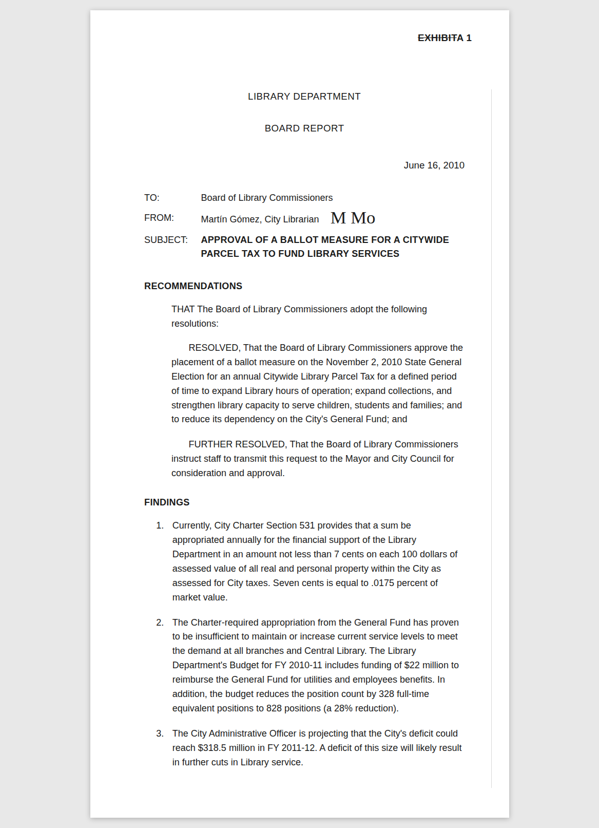EXHIBITA 1
LIBRARY DEPARTMENT
BOARD REPORT
June 16, 2010
| TO: | Board of Library Commissioners |
| FROM: | Martín Gómez, City Librarian M Mo |
| SUBJECT: | APPROVAL OF A BALLOT MEASURE FOR A CITYWIDE PARCEL TAX TO FUND LIBRARY SERVICES |
RECOMMENDATIONS
THAT The Board of Library Commissioners adopt the following resolutions:
RESOLVED, That the Board of Library Commissioners approve the placement of a ballot measure on the November 2, 2010 State General Election for an annual Citywide Library Parcel Tax for a defined period of time to expand Library hours of operation; expand collections, and strengthen library capacity to serve children, students and families; and to reduce its dependency on the City's General Fund; and
FURTHER RESOLVED, That the Board of Library Commissioners instruct staff to transmit this request to the Mayor and City Council for consideration and approval.
FINDINGS
Currently, City Charter Section 531 provides that a sum be appropriated annually for the financial support of the Library Department in an amount not less than 7 cents on each 100 dollars of assessed value of all real and personal property within the City as assessed for City taxes. Seven cents is equal to .0175 percent of market value.
The Charter-required appropriation from the General Fund has proven to be insufficient to maintain or increase current service levels to meet the demand at all branches and Central Library. The Library Department's Budget for FY 2010-11 includes funding of $22 million to reimburse the General Fund for utilities and employees benefits. In addition, the budget reduces the position count by 328 full-time equivalent positions to 828 positions (a 28% reduction).
The City Administrative Officer is projecting that the City's deficit could reach $318.5 million in FY 2011-12. A deficit of this size will likely result in further cuts in Library service.